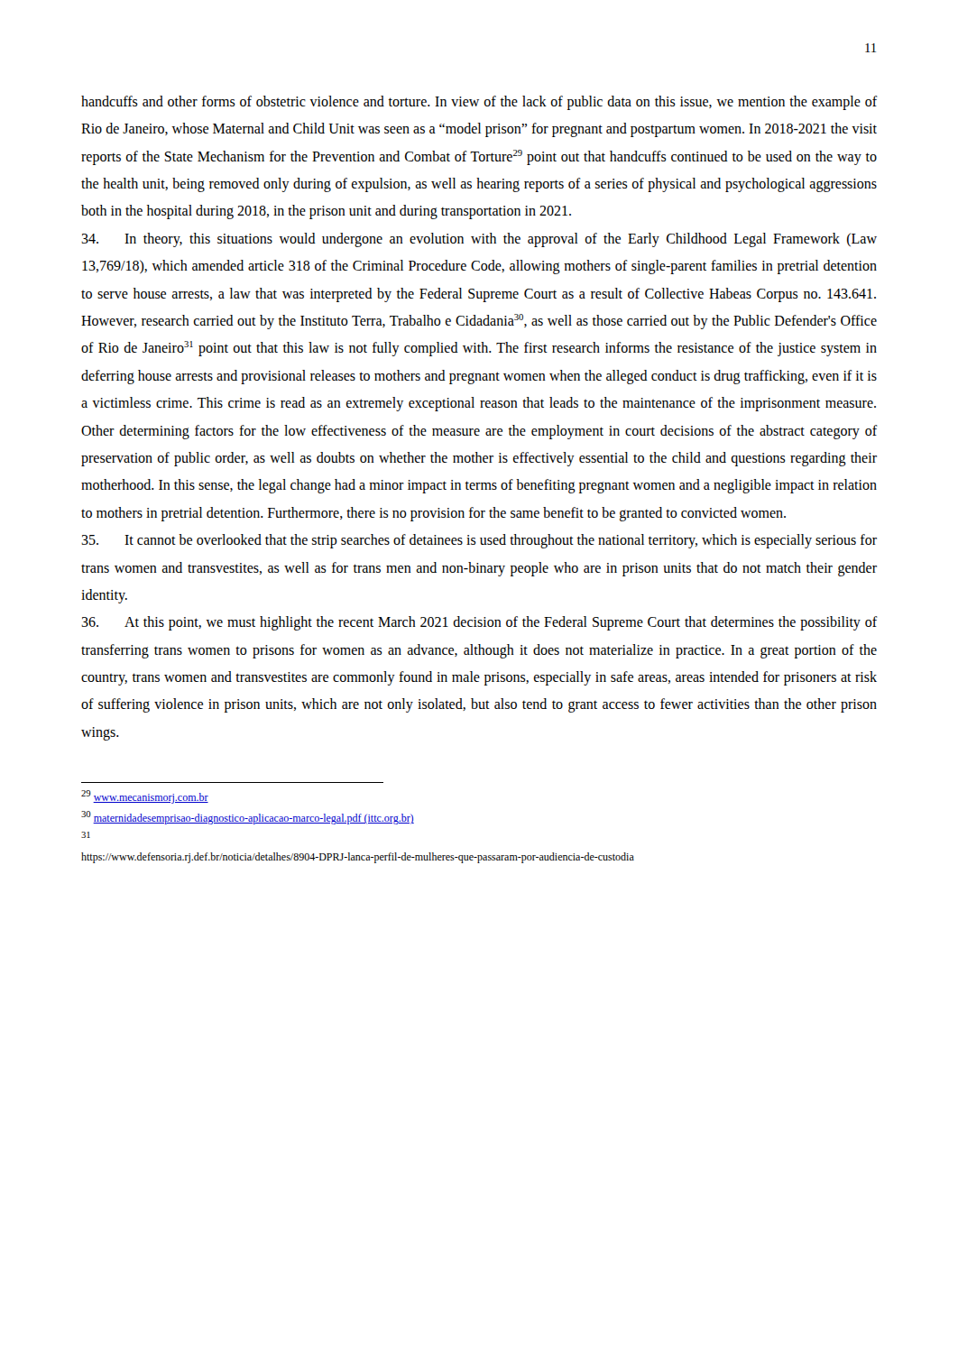11
handcuffs and other forms of obstetric violence and torture. In view of the lack of public data on this issue, we mention the example of Rio de Janeiro, whose Maternal and Child Unit was seen as a “model prison” for pregnant and postpartum women. In 2018-2021 the visit reports of the State Mechanism for the Prevention and Combat of Torture29 point out that handcuffs continued to be used on the way to the health unit, being removed only during of expulsion, as well as hearing reports of a series of physical and psychological aggressions both in the hospital during 2018, in the prison unit and during transportation in 2021.
34. In theory, this situations would undergone an evolution with the approval of the Early Childhood Legal Framework (Law 13,769/18), which amended article 318 of the Criminal Procedure Code, allowing mothers of single-parent families in pretrial detention to serve house arrests, a law that was interpreted by the Federal Supreme Court as a result of Collective Habeas Corpus no. 143.641. However, research carried out by the Instituto Terra, Trabalho e Cidadania30, as well as those carried out by the Public Defender's Office of Rio de Janeiro31 point out that this law is not fully complied with. The first research informs the resistance of the justice system in deferring house arrests and provisional releases to mothers and pregnant women when the alleged conduct is drug trafficking, even if it is a victimless crime. This crime is read as an extremely exceptional reason that leads to the maintenance of the imprisonment measure. Other determining factors for the low effectiveness of the measure are the employment in court decisions of the abstract category of preservation of public order, as well as doubts on whether the mother is effectively essential to the child and questions regarding their motherhood. In this sense, the legal change had a minor impact in terms of benefiting pregnant women and a negligible impact in relation to mothers in pretrial detention. Furthermore, there is no provision for the same benefit to be granted to convicted women.
35. It cannot be overlooked that the strip searches of detainees is used throughout the national territory, which is especially serious for trans women and transvestites, as well as for trans men and non-binary people who are in prison units that do not match their gender identity.
36. At this point, we must highlight the recent March 2021 decision of the Federal Supreme Court that determines the possibility of transferring trans women to prisons for women as an advance, although it does not materialize in practice. In a great portion of the country, trans women and transvestites are commonly found in male prisons, especially in safe areas, areas intended for prisoners at risk of suffering violence in prison units, which are not only isolated, but also tend to grant access to fewer activities than the other prison wings.
29 www.mecanismorj.com.br
30 maternidadesemprisao-diagnostico-aplicacao-marco-legal.pdf (ittc.org.br)
31
https://www.defensoria.rj.def.br/noticia/detalhes/8904-DPRJ-lanca-perfil-de-mulheres-que-passaram-por-audiencia-de-custodia